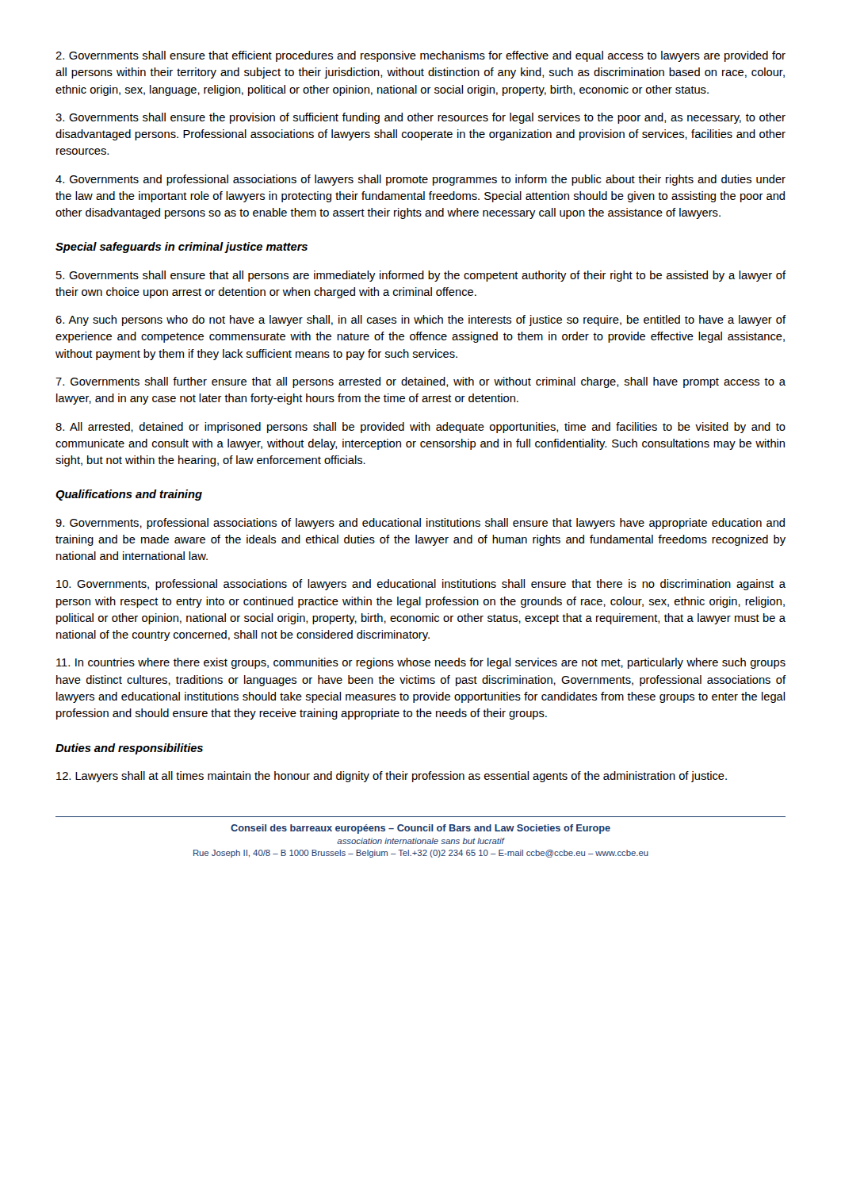2. Governments shall ensure that efficient procedures and responsive mechanisms for effective and equal access to lawyers are provided for all persons within their territory and subject to their jurisdiction, without distinction of any kind, such as discrimination based on race, colour, ethnic origin, sex, language, religion, political or other opinion, national or social origin, property, birth, economic or other status.
3. Governments shall ensure the provision of sufficient funding and other resources for legal services to the poor and, as necessary, to other disadvantaged persons. Professional associations of lawyers shall cooperate in the organization and provision of services, facilities and other resources.
4. Governments and professional associations of lawyers shall promote programmes to inform the public about their rights and duties under the law and the important role of lawyers in protecting their fundamental freedoms. Special attention should be given to assisting the poor and other disadvantaged persons so as to enable them to assert their rights and where necessary call upon the assistance of lawyers.
Special safeguards in criminal justice matters
5. Governments shall ensure that all persons are immediately informed by the competent authority of their right to be assisted by a lawyer of their own choice upon arrest or detention or when charged with a criminal offence.
6. Any such persons who do not have a lawyer shall, in all cases in which the interests of justice so require, be entitled to have a lawyer of experience and competence commensurate with the nature of the offence assigned to them in order to provide effective legal assistance, without payment by them if they lack sufficient means to pay for such services.
7. Governments shall further ensure that all persons arrested or detained, with or without criminal charge, shall have prompt access to a lawyer, and in any case not later than forty-eight hours from the time of arrest or detention.
8. All arrested, detained or imprisoned persons shall be provided with adequate opportunities, time and facilities to be visited by and to communicate and consult with a lawyer, without delay, interception or censorship and in full confidentiality. Such consultations may be within sight, but not within the hearing, of law enforcement officials.
Qualifications and training
9. Governments, professional associations of lawyers and educational institutions shall ensure that lawyers have appropriate education and training and be made aware of the ideals and ethical duties of the lawyer and of human rights and fundamental freedoms recognized by national and international law.
10. Governments, professional associations of lawyers and educational institutions shall ensure that there is no discrimination against a person with respect to entry into or continued practice within the legal profession on the grounds of race, colour, sex, ethnic origin, religion, political or other opinion, national or social origin, property, birth, economic or other status, except that a requirement, that a lawyer must be a national of the country concerned, shall not be considered discriminatory.
11. In countries where there exist groups, communities or regions whose needs for legal services are not met, particularly where such groups have distinct cultures, traditions or languages or have been the victims of past discrimination, Governments, professional associations of lawyers and educational institutions should take special measures to provide opportunities for candidates from these groups to enter the legal profession and should ensure that they receive training appropriate to the needs of their groups.
Duties and responsibilities
12. Lawyers shall at all times maintain the honour and dignity of their profession as essential agents of the administration of justice.
Conseil des barreaux européens – Council of Bars and Law Societies of Europe
association internationale sans but lucratif
Rue Joseph II, 40/8 – B 1000 Brussels – Belgium – Tel.+32 (0)2 234 65 10 – E-mail ccbe@ccbe.eu – www.ccbe.eu